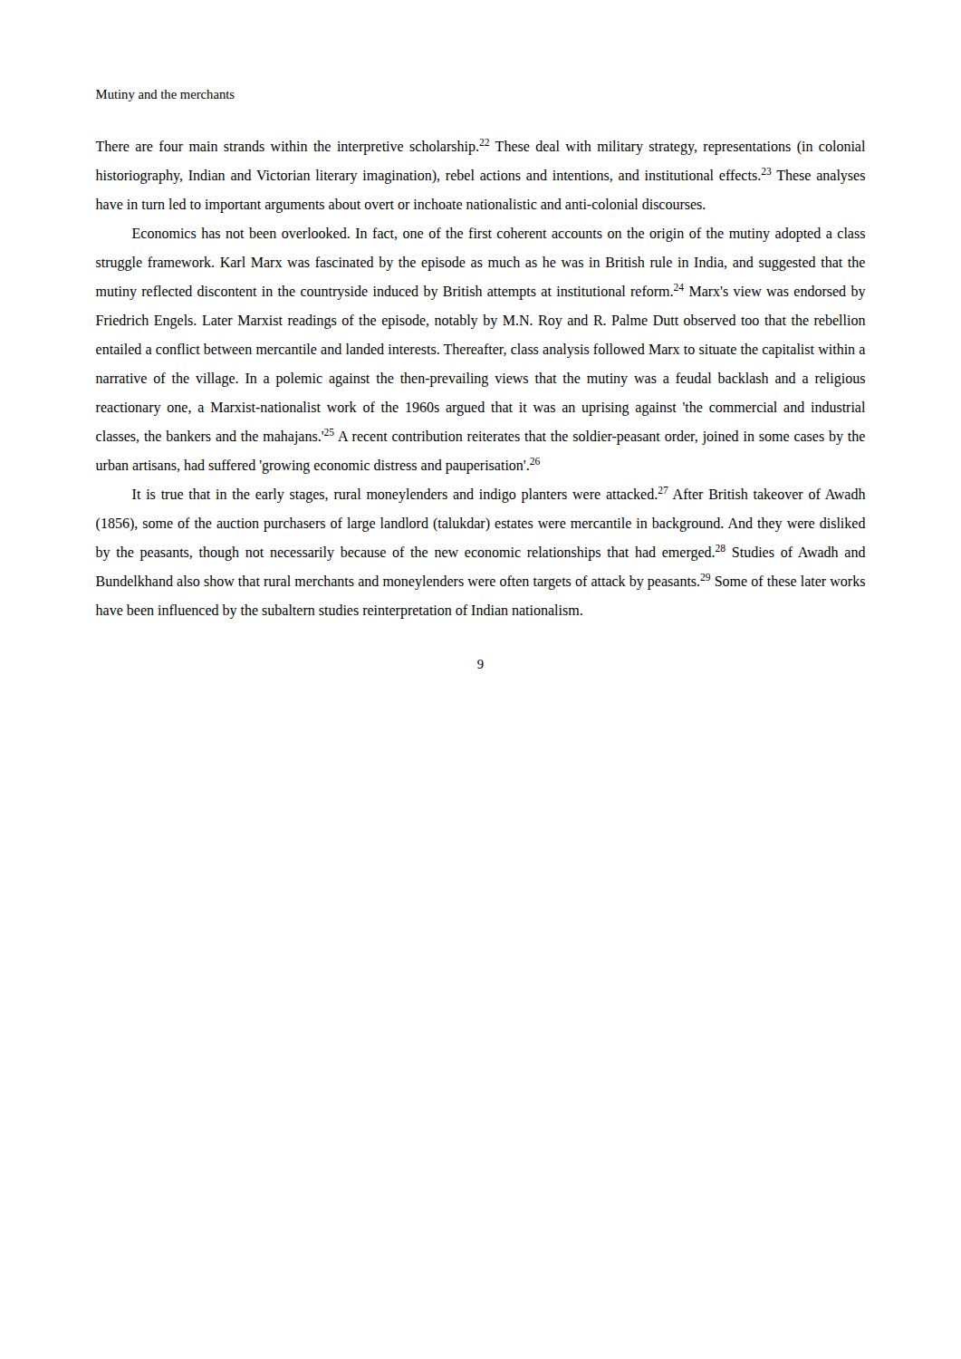Mutiny and the merchants
There are four main strands within the interpretive scholarship.22 These deal with military strategy, representations (in colonial historiography, Indian and Victorian literary imagination), rebel actions and intentions, and institutional effects.23 These analyses have in turn led to important arguments about overt or inchoate nationalistic and anti-colonial discourses.
Economics has not been overlooked. In fact, one of the first coherent accounts on the origin of the mutiny adopted a class struggle framework. Karl Marx was fascinated by the episode as much as he was in British rule in India, and suggested that the mutiny reflected discontent in the countryside induced by British attempts at institutional reform.24 Marx's view was endorsed by Friedrich Engels. Later Marxist readings of the episode, notably by M.N. Roy and R. Palme Dutt observed too that the rebellion entailed a conflict between mercantile and landed interests. Thereafter, class analysis followed Marx to situate the capitalist within a narrative of the village. In a polemic against the then-prevailing views that the mutiny was a feudal backlash and a religious reactionary one, a Marxist-nationalist work of the 1960s argued that it was an uprising against 'the commercial and industrial classes, the bankers and the mahajans.'25 A recent contribution reiterates that the soldier-peasant order, joined in some cases by the urban artisans, had suffered 'growing economic distress and pauperisation'.26
It is true that in the early stages, rural moneylenders and indigo planters were attacked.27 After British takeover of Awadh (1856), some of the auction purchasers of large landlord (talukdar) estates were mercantile in background. And they were disliked by the peasants, though not necessarily because of the new economic relationships that had emerged.28 Studies of Awadh and Bundelkhand also show that rural merchants and moneylenders were often targets of attack by peasants.29 Some of these later works have been influenced by the subaltern studies reinterpretation of Indian nationalism.
9